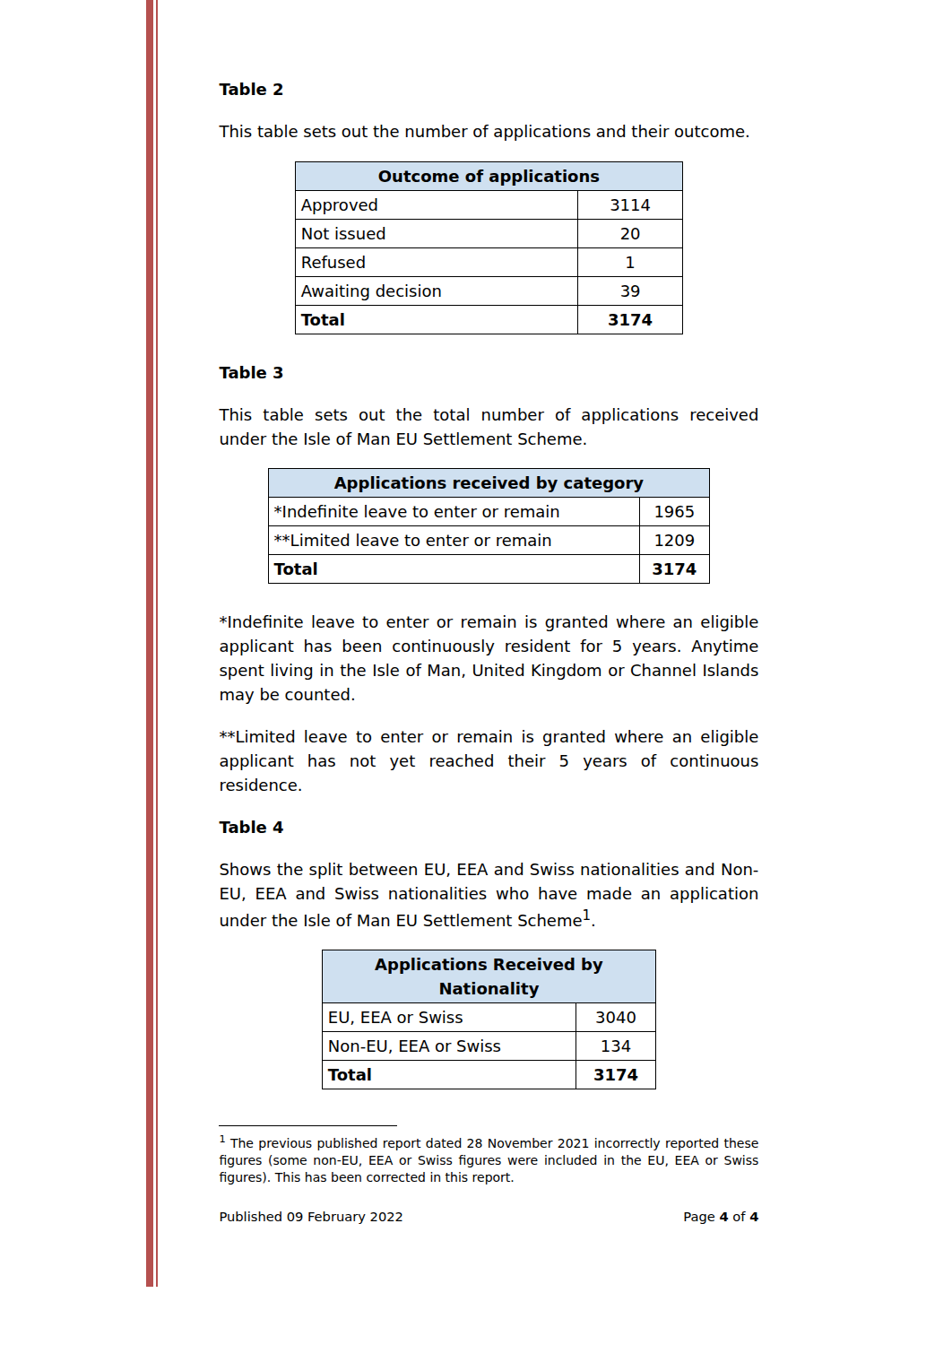Table 2
This table sets out the number of applications and their outcome.
| Outcome of applications |
| --- |
| Approved | 3114 |
| Not issued | 20 |
| Refused | 1 |
| Awaiting decision | 39 |
| Total | 3174 |
Table 3
This table sets out the total number of applications received under the Isle of Man EU Settlement Scheme.
| Applications received by category |
| --- |
| *Indefinite leave to enter or remain | 1965 |
| **Limited leave to enter or remain | 1209 |
| Total | 3174 |
*Indefinite leave to enter or remain is granted where an eligible applicant has been continuously resident for 5 years. Anytime spent living in the Isle of Man, United Kingdom or Channel Islands may be counted.
**Limited leave to enter or remain is granted where an eligible applicant has not yet reached their 5 years of continuous residence.
Table 4
Shows the split between EU, EEA and Swiss nationalities and Non-EU, EEA and Swiss nationalities who have made an application under the Isle of Man EU Settlement Scheme1.
| Applications Received by Nationality |
| --- |
| EU, EEA or Swiss | 3040 |
| Non-EU, EEA or Swiss | 134 |
| Total | 3174 |
1 The previous published report dated 28 November 2021 incorrectly reported these figures (some non-EU, EEA or Swiss figures were included in the EU, EEA or Swiss figures). This has been corrected in this report.
Published 09 February 2022
Page 4 of 4